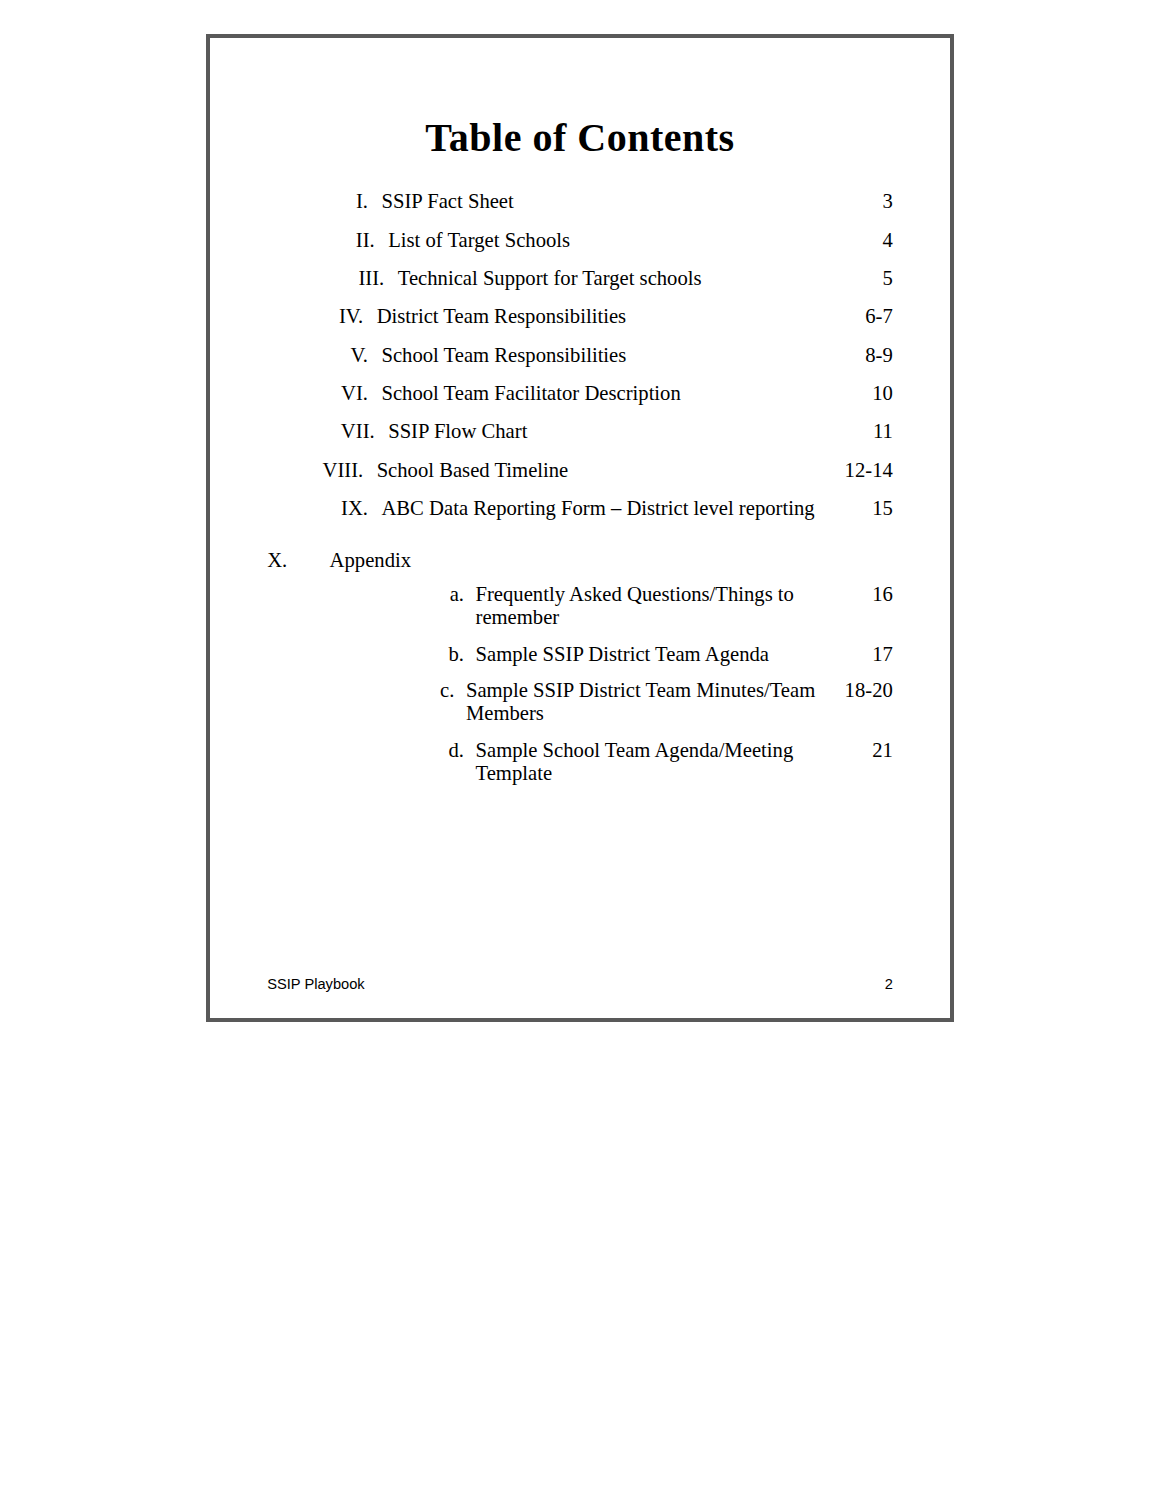Table of Contents
I. SSIP Fact Sheet 3
II. List of Target Schools 4
III. Technical Support for Target schools 5
IV. District Team Responsibilities 6-7
V. School Team Responsibilities 8-9
VI. School Team Facilitator Description 10
VII. SSIP Flow Chart 11
VIII. School Based Timeline 12-14
IX. ABC Data Reporting Form – District level reporting 15
X. Appendix
a. Frequently Asked Questions/Things to remember 16
b. Sample SSIP District Team Agenda 17
c. Sample SSIP District Team Minutes/Team Members 18-20
d. Sample School Team Agenda/Meeting Template 21
SSIP Playbook 2